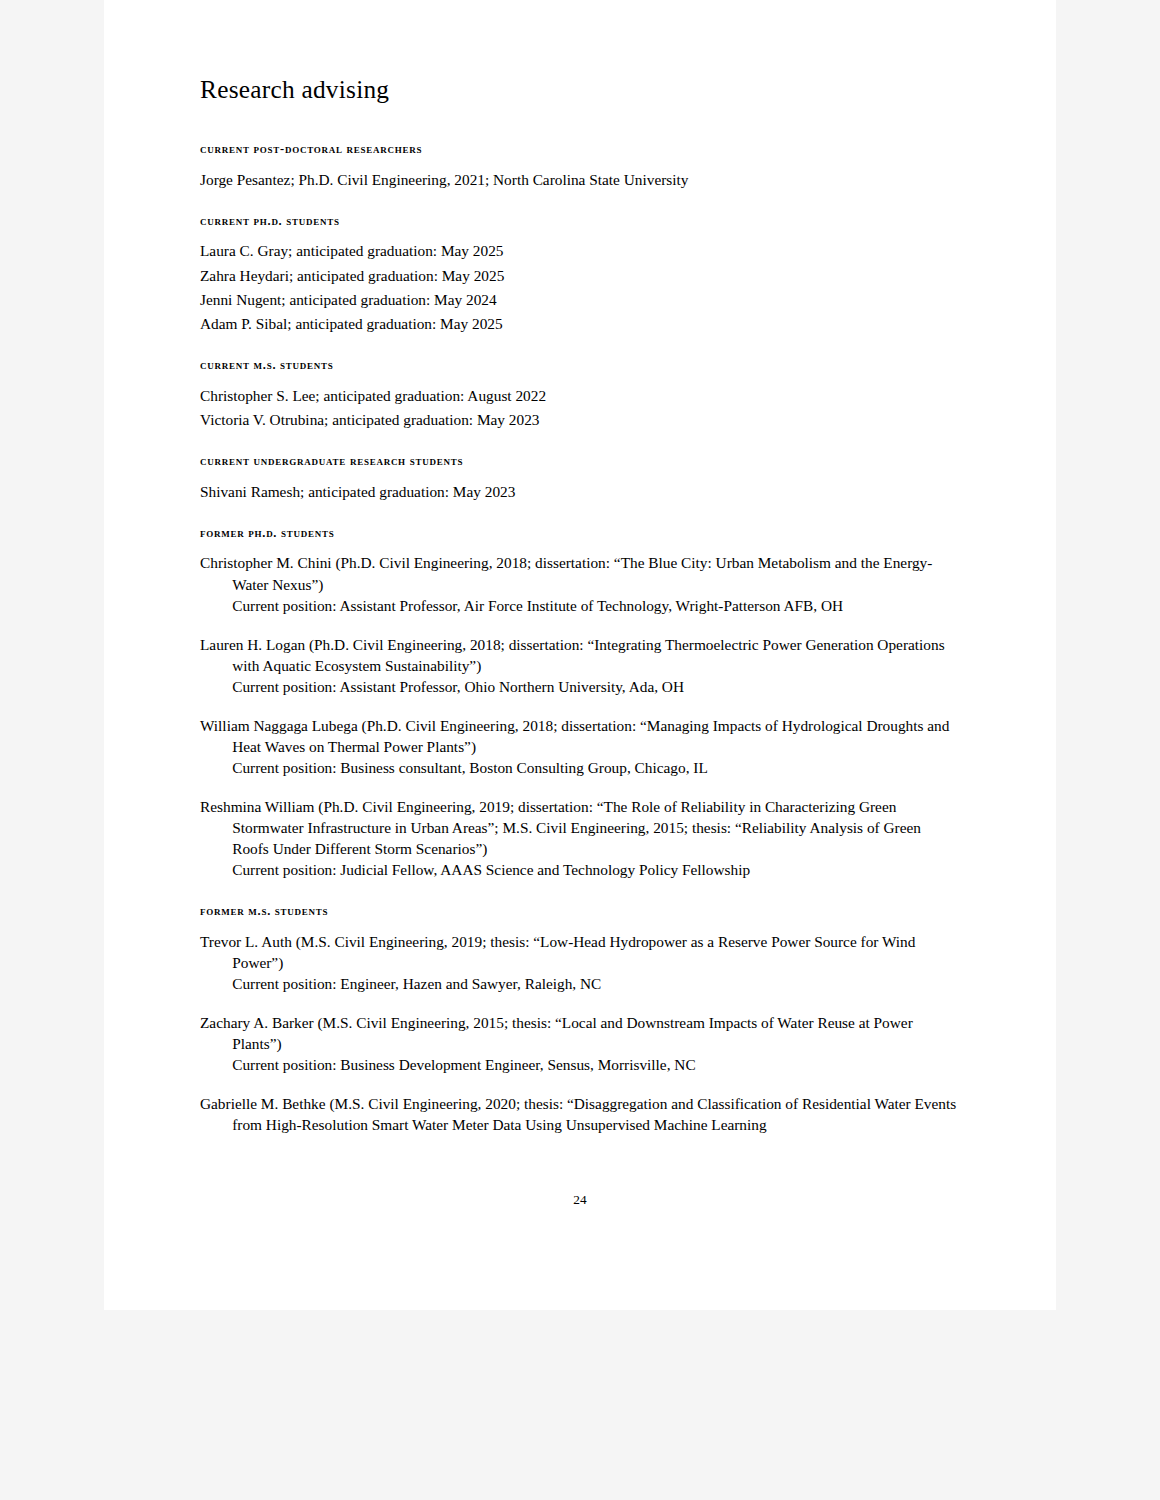Research advising
Current post-doctoral researchers
Jorge Pesantez; Ph.D. Civil Engineering, 2021; North Carolina State University
Current Ph.D. students
Laura C. Gray; anticipated graduation: May 2025
Zahra Heydari; anticipated graduation: May 2025
Jenni Nugent; anticipated graduation: May 2024
Adam P. Sibal; anticipated graduation: May 2025
Current M.S. students
Christopher S. Lee; anticipated graduation: August 2022
Victoria V. Otrubina; anticipated graduation: May 2023
Current undergraduate research students
Shivani Ramesh; anticipated graduation: May 2023
Former Ph.D. students
Christopher M. Chini (Ph.D. Civil Engineering, 2018; dissertation: “The Blue City: Urban Metabolism and the Energy-Water Nexus”) Current position: Assistant Professor, Air Force Institute of Technology, Wright-Patterson AFB, OH
Lauren H. Logan (Ph.D. Civil Engineering, 2018; dissertation: “Integrating Thermoelectric Power Generation Operations with Aquatic Ecosystem Sustainability”) Current position: Assistant Professor, Ohio Northern University, Ada, OH
William Naggaga Lubega (Ph.D. Civil Engineering, 2018; dissertation: “Managing Impacts of Hydrological Droughts and Heat Waves on Thermal Power Plants”) Current position: Business consultant, Boston Consulting Group, Chicago, IL
Reshmina William (Ph.D. Civil Engineering, 2019; dissertation: “The Role of Reliability in Characterizing Green Stormwater Infrastructure in Urban Areas”; M.S. Civil Engineering, 2015; thesis: “Reliability Analysis of Green Roofs Under Different Storm Scenarios”) Current position: Judicial Fellow, AAAS Science and Technology Policy Fellowship
Former M.S. students
Trevor L. Auth (M.S. Civil Engineering, 2019; thesis: “Low-Head Hydropower as a Reserve Power Source for Wind Power”) Current position: Engineer, Hazen and Sawyer, Raleigh, NC
Zachary A. Barker (M.S. Civil Engineering, 2015; thesis: “Local and Downstream Impacts of Water Reuse at Power Plants”) Current position: Business Development Engineer, Sensus, Morrisville, NC
Gabrielle M. Bethke (M.S. Civil Engineering, 2020; thesis: “Disaggregation and Classification of Residential Water Events from High-Resolution Smart Water Meter Data Using Unsupervised Machine Learning
24